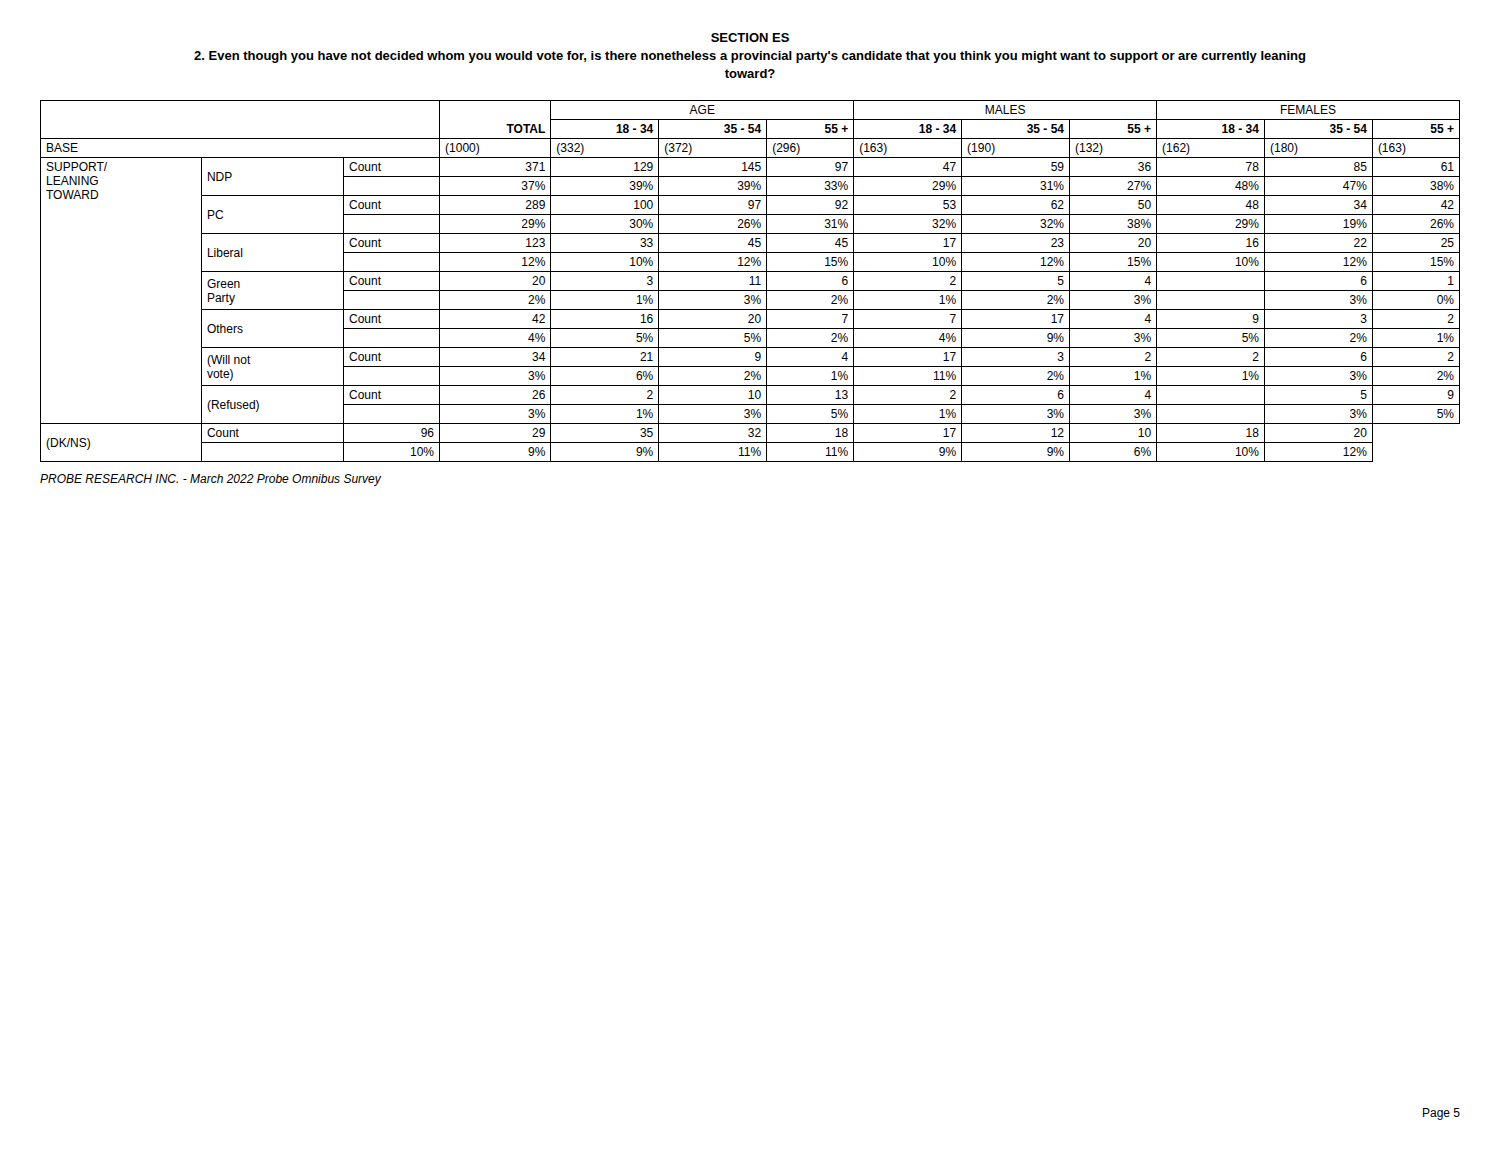SECTION ES
2. Even though you have not decided whom you would vote for, is there nonetheless a provincial party's candidate that you think you might want to support or are currently leaning toward?
| | TOTAL | AGE | MALES | FEMALES |
| --- | --- | --- | --- | --- |
| 18 - 34 | 35 - 54 | 55 + | 18 - 34 | 35 - 54 | 55 + | 18 - 34 | 35 - 54 | 55 + |
| BASE | (1000) | (332) | (372) | (296) | (163) | (190) | (132) | (162) | (180) | (163) |
| SUPPORT/ LEANING TOWARD | NDP | Count | 371 | 129 | 145 | 97 | 47 | 59 | 36 | 78 | 85 | 61 |
| | 37% | 39% | 39% | 33% | 29% | 31% | 27% | 48% | 47% | 38% |
| PC | Count | 289 | 100 | 97 | 92 | 53 | 62 | 50 | 48 | 34 | 42 |
| | 29% | 30% | 26% | 31% | 32% | 32% | 38% | 29% | 19% | 26% |
| Liberal | Count | 123 | 33 | 45 | 45 | 17 | 23 | 20 | 16 | 22 | 25 |
| | 12% | 10% | 12% | 15% | 10% | 12% | 15% | 10% | 12% | 15% |
| Green Party | Count | 20 | 3 | 11 | 6 | 2 | 5 | 4 | | 6 | 1 |
| | 2% | 1% | 3% | 2% | 1% | 2% | 3% | | 3% | 0% |
| Others | Count | 42 | 16 | 20 | 7 | 7 | 17 | 4 | 9 | 3 | 2 |
| | 4% | 5% | 5% | 2% | 4% | 9% | 3% | 5% | 2% | 1% |
| (Will not vote) | Count | 34 | 21 | 9 | 4 | 17 | 3 | 2 | 2 | 6 | 2 |
| | 3% | 6% | 2% | 1% | 11% | 2% | 1% | 1% | 3% | 2% |
| (Refused) | Count | 26 | 2 | 10 | 13 | 2 | 6 | 4 | | 5 | 9 |
| | 3% | 1% | 3% | 5% | 1% | 3% | 3% | | 3% | 5% |
| (DK/NS) | Count | 96 | 29 | 35 | 32 | 18 | 17 | 12 | 10 | 18 | 20 |
| | 10% | 9% | 9% | 11% | 11% | 9% | 9% | 6% | 10% | 12% |
PROBE RESEARCH INC. - March 2022 Probe Omnibus Survey
Page 5